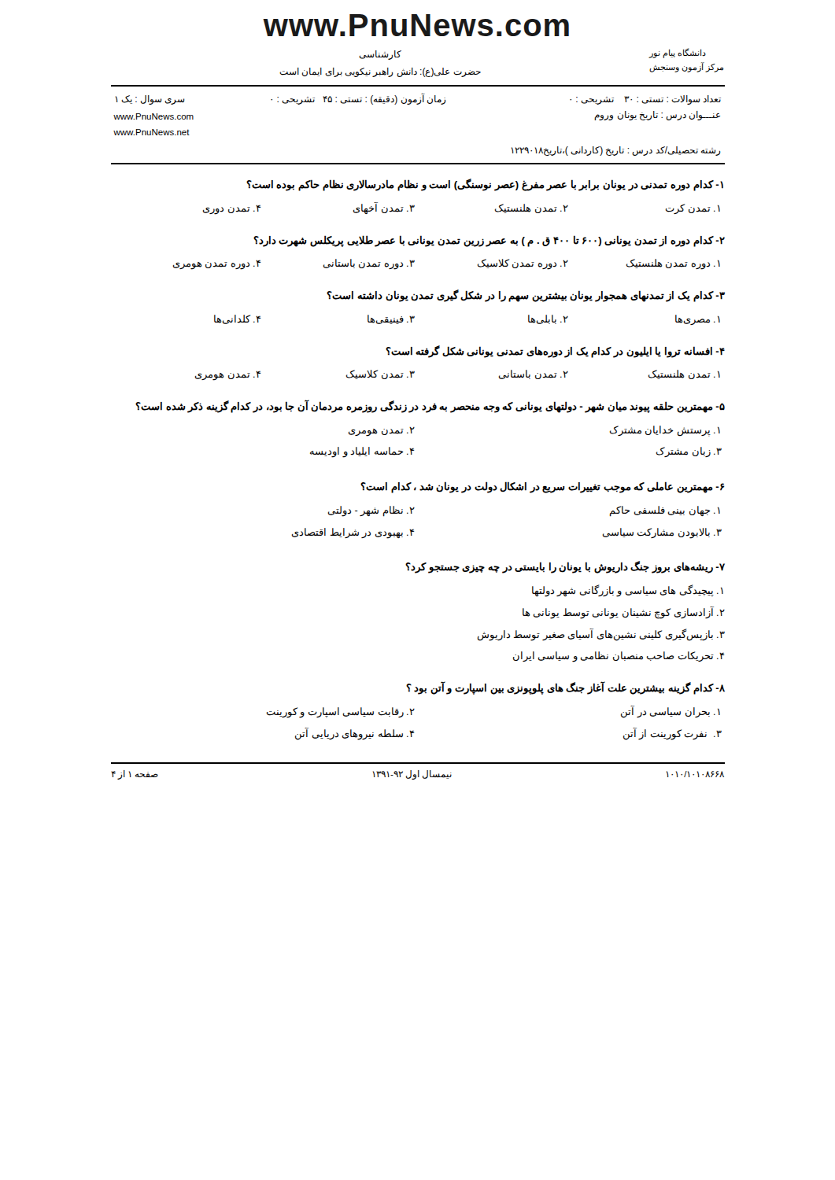www.PnuNews.com
دانشگاه پیام نور
مرکز آزمون وسنجش
کارشناسی
حضرت علی(ع): دانش راهبر نیکویی برای ایمان است
| تعداد سوالات : تستی : ۳۰ تشریحی : ۰ | زمان آزمون (دقیقه) : تستی : ۴۵ تشریحی : ۰ | سری سوال : یک ۱ |
| عنـــوان درس : تاریخ یونان وروم | www.PnuNews.com www.PnuNews.net |
| رشته تحصیلی/کد درس : تاریخ (کاردانی )،تاریخ۱۲۲۹۰۱۸ |
۱- کدام دوره تمدنی در یونان برابر با عصر مفرغ (عصر نوسنگی) است و نظام مادرسالاری نظام حاکم بوده است؟
۱. تمدن کرت
۲. تمدن هلنستیک
۳. تمدن آخهای
۴. تمدن دوری
۲- کدام دوره از تمدن یونانی (۶۰۰ تا ۴۰۰ ق . م ) به عصر زرین تمدن یونانی با عصر طلایی پریکلس شهرت دارد؟
۱. دوره تمدن هلنستیک
۲. دوره تمدن کلاسیک
۳. دوره تمدن باستانی
۴. دوره تمدن هومری
۳- کدام یک از تمدنهای همجوار یونان بیشترین سهم را در شکل گیری تمدن یونان داشته است؟
۱. مصری‌ها
۲. بابلی‌ها
۳. فینیقی‌ها
۴. کلدانی‌ها
۴- افسانه تروا یا ایلیون در کدام یک از دوره‌های تمدنی یونانی شکل گرفته است؟
۱. تمدن هلنستیک
۲. تمدن باستانی
۳. تمدن کلاسیک
۴. تمدن هومری
۵- مهمترین حلقه پیوند میان شهر - دولتهای یونانی که وجه منحصر به فرد در زندگی روزمره مردمان آن جا بود، در کدام گزینه ذکر شده است؟
۱. پرستش خدایان مشترک
۳. زبان مشترک
۲. تمدن هومری
۴. حماسه ایلیاد و اودیسه
۶- مهمترین عاملی که موجب تغییرات سریع در اشکال دولت در یونان شد ، کدام است؟
۱. جهان بینی فلسفی حاکم
۳. بالابودن مشارکت سیاسی
۲. نظام شهر - دولتی
۴. بهبودی در شرایط اقتصادی
۷- ریشه‌های بروز جنگ داریوش با یونان را بایستی در چه چیزی جستجو کرد؟
۱. پیچیدگی های سیاسی و بازرگانی شهر دولتها
۲. آزادسازی کوچ نشینان یونانی توسط یونانی ها
۳. بازپس‌گیری کلینی نشین‌های آسیای صغیر توسط داریوش
۴. تحریکات صاحب منصبان نظامی و سیاسی ایران
۸- کدام گزینه بیشترین علت آغاز جنگ های پلوپونزی بین اسپارت و آتن بود ؟
۱. بحران سیاسی در آتن
۳. نفرت کورینت از آتن
۲. رقابت سیاسی اسپارت و کورینت
۴. سلطه نیروهای دریایی آتن
۱۰۱۰/۱۰۱۰۸۶۶۸
نیمسال اول ۹۲-۱۳۹۱
صفحه ۱ از ۴